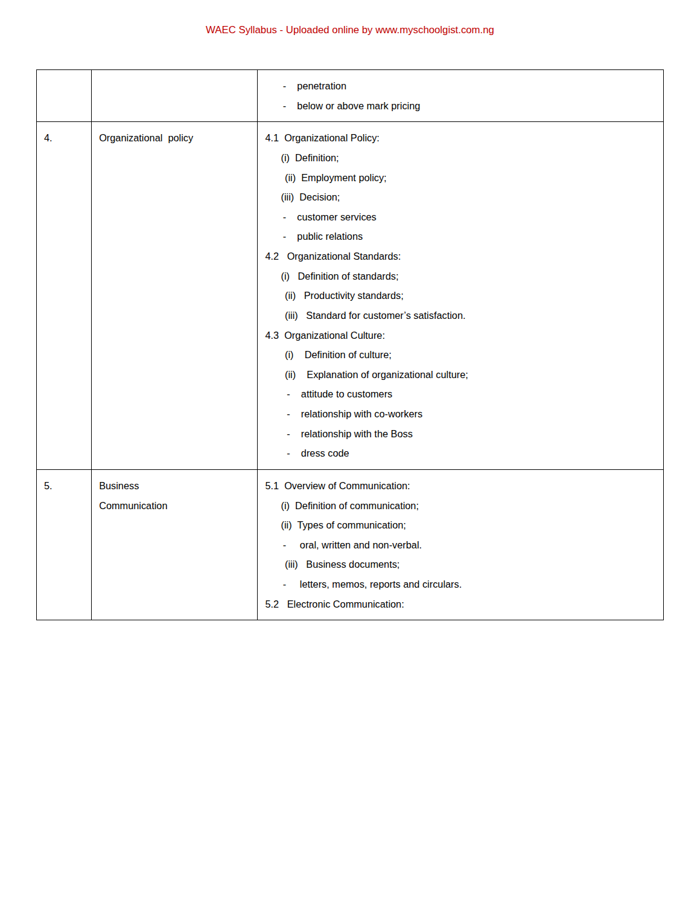WAEC Syllabus - Uploaded online by www.myschoolgist.com.ng
| | | - penetration - below or above mark pricing |
| 4. | Organizational policy | 4.1 Organizational Policy: (i) Definition; (ii) Employment policy; (iii) Decision; - customer services - public relations 4.2 Organizational Standards: (i) Definition of standards; (ii) Productivity standards; (iii) Standard for customer’s satisfaction. 4.3 Organizational Culture: (i) Definition of culture; (ii) Explanation of organizational culture; - attitude to customers - relationship with co-workers - relationship with the Boss - dress code |
| 5. | Business Communication | 5.1 Overview of Communication: (i) Definition of communication; (ii) Types of communication; - oral, written and non-verbal. (iii) Business documents; - letters, memos, reports and circulars. 5.2 Electronic Communication: |